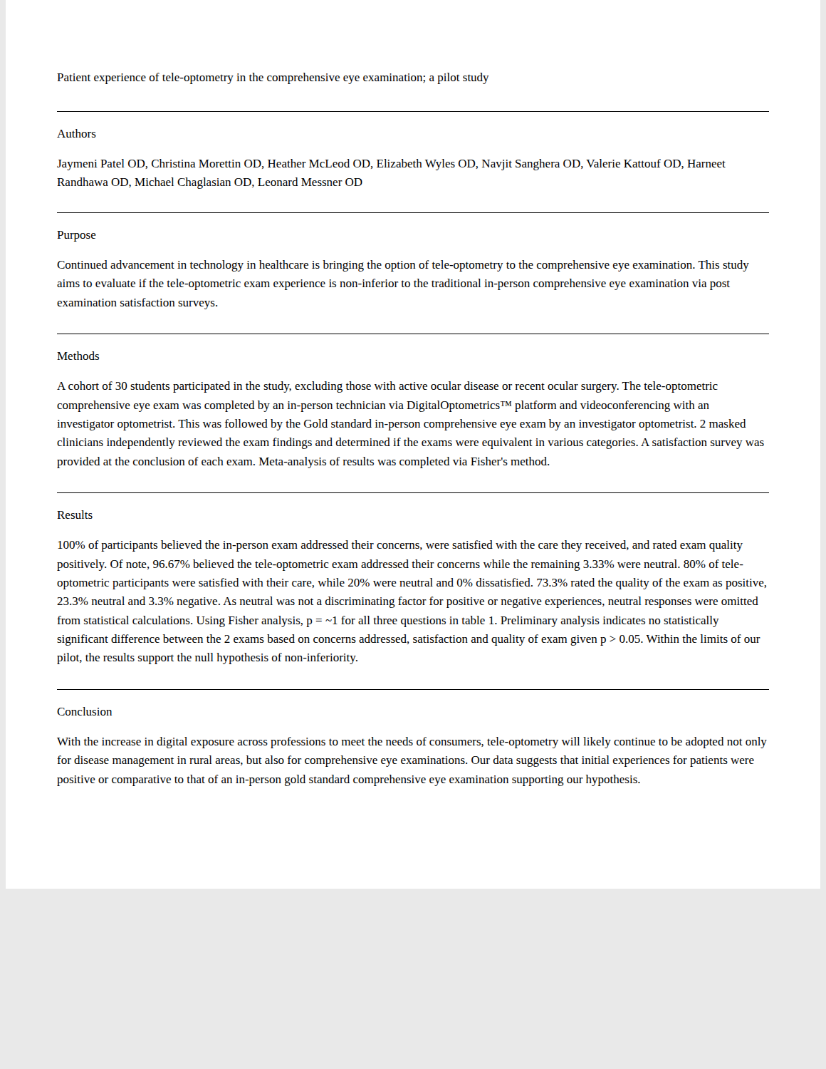Patient experience of tele-optometry in the comprehensive eye examination; a pilot study
Authors
Jaymeni Patel OD, Christina Morettin OD, Heather McLeod OD, Elizabeth Wyles OD, Navjit Sanghera OD, Valerie Kattouf OD, Harneet Randhawa OD, Michael Chaglasian OD, Leonard Messner OD
Purpose
Continued advancement in technology in healthcare is bringing the option of tele-optometry to the comprehensive eye examination. This study aims to evaluate if the tele-optometric exam experience is non-inferior to the traditional in-person comprehensive eye examination via post examination satisfaction surveys.
Methods
A cohort of 30 students participated in the study, excluding those with active ocular disease or recent ocular surgery. The tele-optometric comprehensive eye exam was completed by an in-person technician via DigitalOptometrics™ platform and videoconferencing with an investigator optometrist. This was followed by the Gold standard in-person comprehensive eye exam by an investigator optometrist. 2 masked clinicians independently reviewed the exam findings and determined if the exams were equivalent in various categories. A satisfaction survey was provided at the conclusion of each exam. Meta-analysis of results was completed via Fisher's method.
Results
100% of participants believed the in-person exam addressed their concerns, were satisfied with the care they received, and rated exam quality positively. Of note, 96.67% believed the tele-optometric exam addressed their concerns while the remaining 3.33% were neutral. 80% of tele-optometric participants were satisfied with their care, while 20% were neutral and 0% dissatisfied. 73.3% rated the quality of the exam as positive, 23.3% neutral and 3.3% negative. As neutral was not a discriminating factor for positive or negative experiences, neutral responses were omitted from statistical calculations. Using Fisher analysis, p = ~1 for all three questions in table 1. Preliminary analysis indicates no statistically significant difference between the 2 exams based on concerns addressed, satisfaction and quality of exam given p > 0.05. Within the limits of our pilot, the results support the null hypothesis of non-inferiority.
Conclusion
With the increase in digital exposure across professions to meet the needs of consumers, tele-optometry will likely continue to be adopted not only for disease management in rural areas, but also for comprehensive eye examinations. Our data suggests that initial experiences for patients were positive or comparative to that of an in-person gold standard comprehensive eye examination supporting our hypothesis.